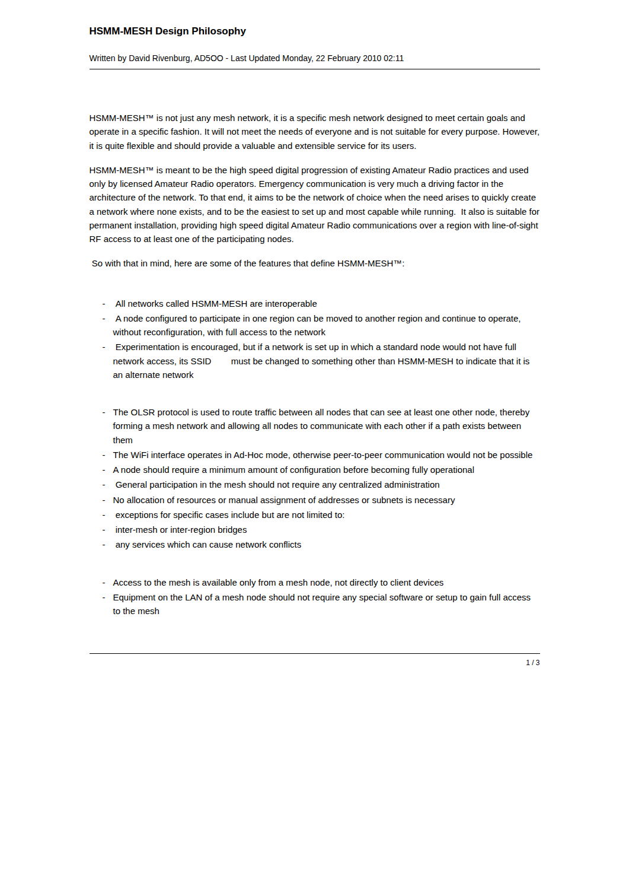HSMM-MESH Design Philosophy
Written by David Rivenburg, AD5OO - Last Updated Monday, 22 February 2010 02:11
HSMM-MESH™ is not just any mesh network, it is a specific mesh network designed to meet certain goals and operate in a specific fashion. It will not meet the needs of everyone and is not suitable for every purpose. However, it is quite flexible and should provide a valuable and extensible service for its users.
HSMM-MESH™ is meant to be the high speed digital progression of existing Amateur Radio practices and used only by licensed Amateur Radio operators. Emergency communication is very much a driving factor in the architecture of the network. To that end, it aims to be the network of choice when the need arises to quickly create a network where none exists, and to be the easiest to set up and most capable while running. It also is suitable for permanent installation, providing high speed digital Amateur Radio communications over a region with line-of-sight RF access to at least one of the participating nodes.
So with that in mind, here are some of the features that define HSMM-MESH™:
All networks called HSMM-MESH are interoperable
A node configured to participate in one region can be moved to another region and continue to operate, without reconfiguration, with full access to the network
Experimentation is encouraged, but if a network is set up in which a standard node would not have full network access, its SSID must be changed to something other than HSMM-MESH to indicate that it is an alternate network
The OLSR protocol is used to route traffic between all nodes that can see at least one other node, thereby forming a mesh network and allowing all nodes to communicate with each other if a path exists between them
The WiFi interface operates in Ad-Hoc mode, otherwise peer-to-peer communication would not be possible
A node should require a minimum amount of configuration before becoming fully operational
General participation in the mesh should not require any centralized administration
No allocation of resources or manual assignment of addresses or subnets is necessary
exceptions for specific cases include but are not limited to:
inter-mesh or inter-region bridges
any services which can cause network conflicts
Access to the mesh is available only from a mesh node, not directly to client devices
Equipment on the LAN of a mesh node should not require any special software or setup to gain full access to the mesh
1 / 3